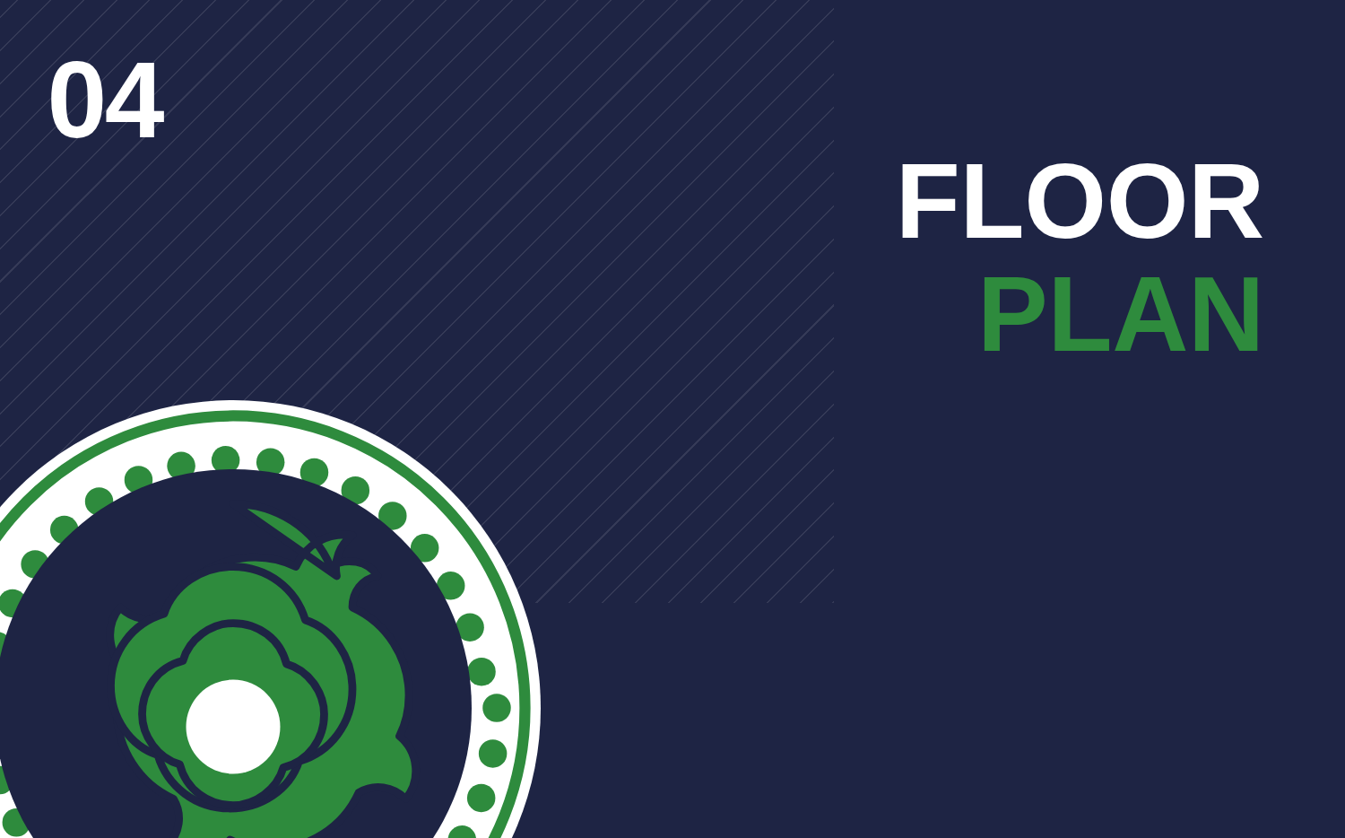04
FLOOR PLAN